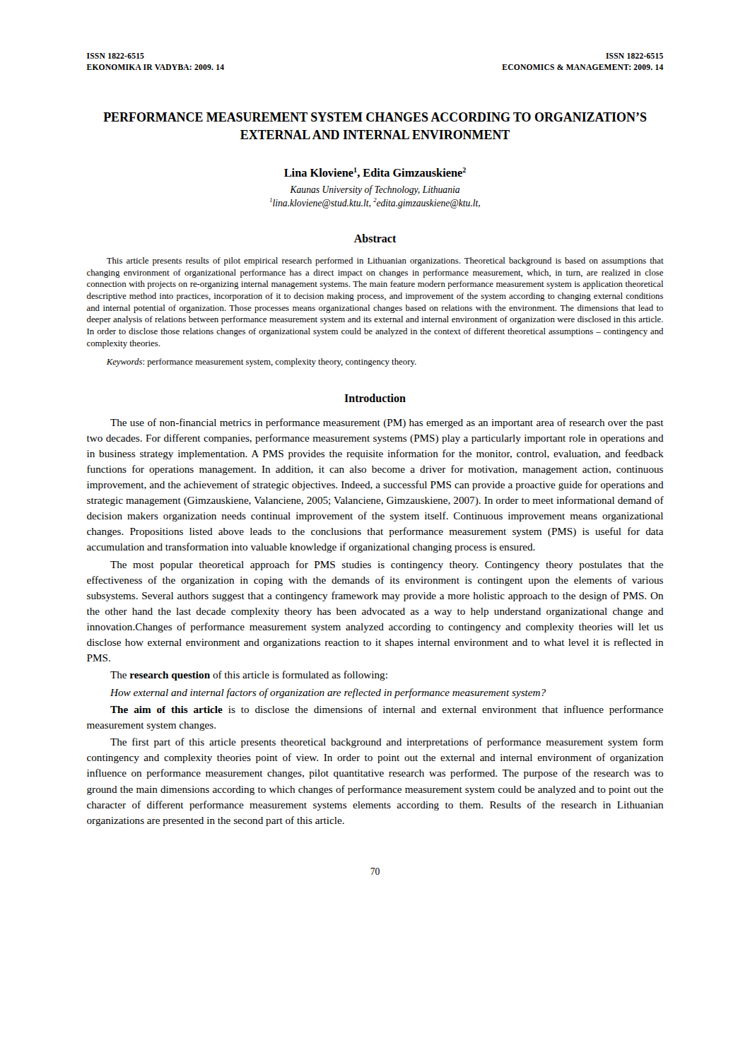ISSN 1822-6515
EKONOMIKA IR VADYBA: 2009. 14
ISSN 1822-6515
ECONOMICS & MANAGEMENT: 2009. 14
Performance Measurement System Changes According to Organization’s External and Internal Environment
Lina Kloviene1, Edita Gimzauskiene2
Kaunas University of Technology, Lithuania
1lina.kloviene@stud.ktu.lt, 2edita.gimzauskiene@ktu.lt,
Abstract
This article presents results of pilot empirical research performed in Lithuanian organizations. Theoretical background is based on assumptions that changing environment of organizational performance has a direct impact on changes in performance measurement, which, in turn, are realized in close connection with projects on re-organizing internal management systems. The main feature modern performance measurement system is application theoretical descriptive method into practices, incorporation of it to decision making process, and improvement of the system according to changing external conditions and internal potential of organization. Those processes means organizational changes based on relations with the environment. The dimensions that lead to deeper analysis of relations between performance measurement system and its external and internal environment of organization were disclosed in this article. In order to disclose those relations changes of organizational system could be analyzed in the context of different theoretical assumptions – contingency and complexity theories.
Keywords: performance measurement system, complexity theory, contingency theory.
Introduction
The use of non-financial metrics in performance measurement (PM) has emerged as an important area of research over the past two decades. For different companies, performance measurement systems (PMS) play a particularly important role in operations and in business strategy implementation. A PMS provides the requisite information for the monitor, control, evaluation, and feedback functions for operations management. In addition, it can also become a driver for motivation, management action, continuous improvement, and the achievement of strategic objectives. Indeed, a successful PMS can provide a proactive guide for operations and strategic management (Gimzauskiene, Valanciene, 2005; Valanciene, Gimzauskiene, 2007). In order to meet informational demand of decision makers organization needs continual improvement of the system itself. Continuous improvement means organizational changes. Propositions listed above leads to the conclusions that performance measurement system (PMS) is useful for data accumulation and transformation into valuable knowledge if organizational changing process is ensured.
The most popular theoretical approach for PMS studies is contingency theory. Contingency theory postulates that the effectiveness of the organization in coping with the demands of its environment is contingent upon the elements of various subsystems. Several authors suggest that a contingency framework may provide a more holistic approach to the design of PMS. On the other hand the last decade complexity theory has been advocated as a way to help understand organizational change and innovation.Changes of performance measurement system analyzed according to contingency and complexity theories will let us disclose how external environment and organizations reaction to it shapes internal environment and to what level it is reflected in PMS.
The research question of this article is formulated as following:
How external and internal factors of organization are reflected in performance measurement system?
The aim of this article is to disclose the dimensions of internal and external environment that influence performance measurement system changes.
The first part of this article presents theoretical background and interpretations of performance measurement system form contingency and complexity theories point of view. In order to point out the external and internal environment of organization influence on performance measurement changes, pilot quantitative research was performed. The purpose of the research was to ground the main dimensions according to which changes of performance measurement system could be analyzed and to point out the character of different performance measurement systems elements according to them. Results of the research in Lithuanian organizations are presented in the second part of this article.
70